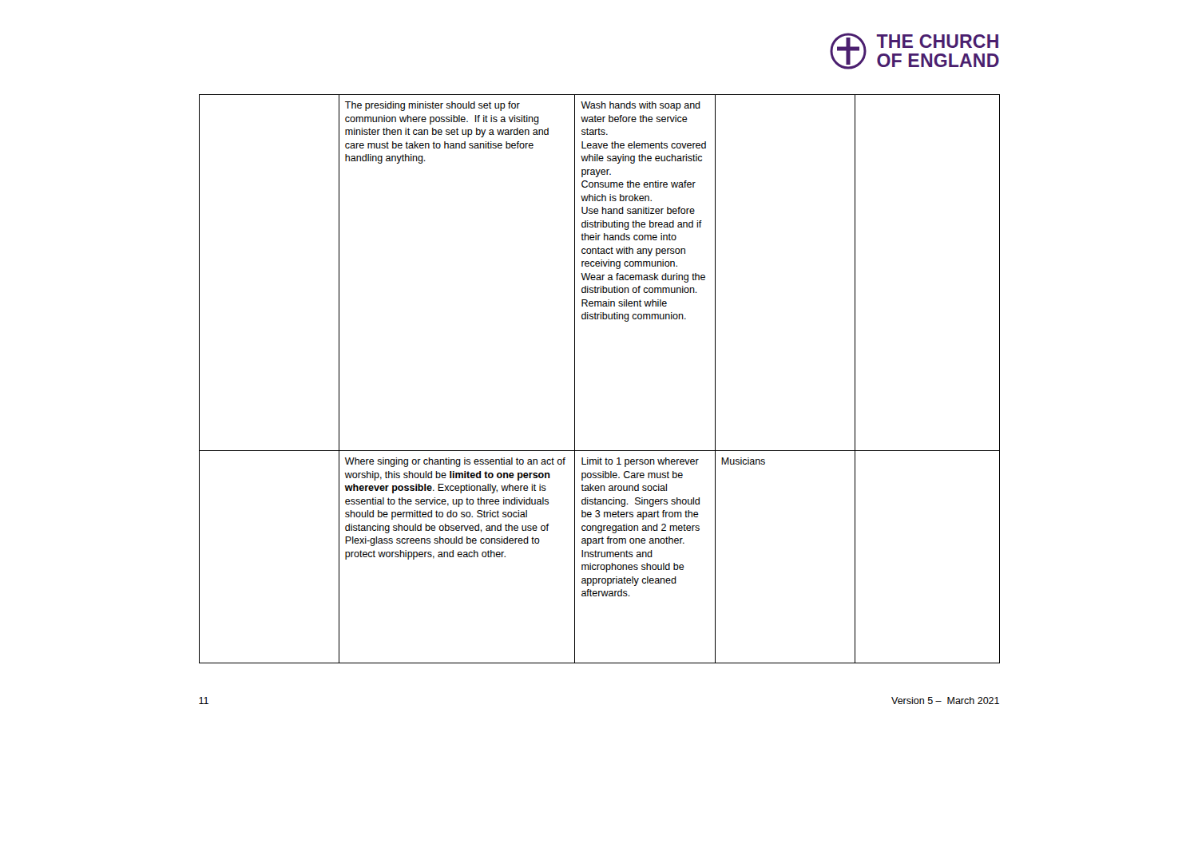THE CHURCH
OF ENGLAND
| | The presiding minister should set up for communion where possible. If it is a visiting minister then it can be set up by a warden and care must be taken to hand sanitise before handling anything. | Wash hands with soap and water before the service starts. Leave the elements covered while saying the eucharistic prayer. Consume the entire wafer which is broken. Use hand sanitizer before distributing the bread and if their hands come into contact with any person receiving communion. Wear a facemask during the distribution of communion. Remain silent while distributing communion. | | |
| | Where singing or chanting is essential to an act of worship, this should be limited to one person wherever possible . Exceptionally, where it is essential to the service, up to three individuals should be permitted to do so. Strict social distancing should be observed, and the use of Plexi-glass screens should be considered to protect worshippers, and each other. | Limit to 1 person wherever possible. Care must be taken around social distancing. Singers should be 3 meters apart from the congregation and 2 meters apart from one another. Instruments and microphones should be appropriately cleaned afterwards. | Musicians | |
11
Version 5 – March 2021